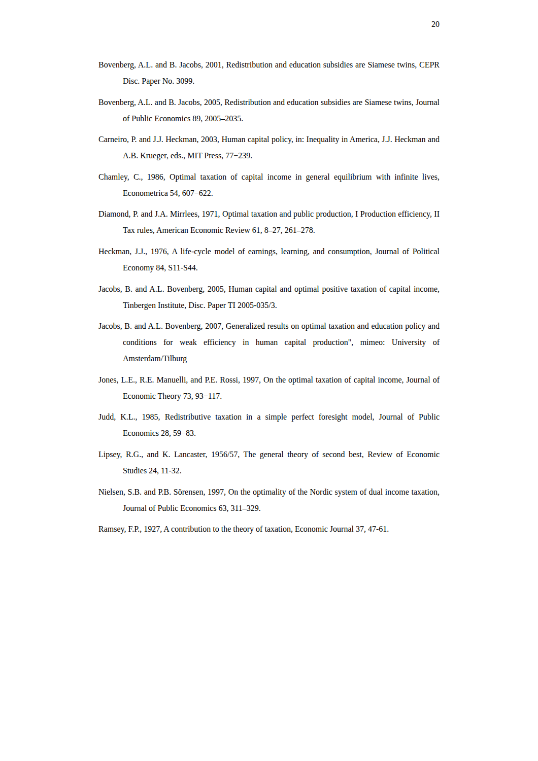20
Bovenberg, A.L. and B. Jacobs, 2001, Redistribution and education subsidies are Siamese twins, CEPR Disc. Paper No. 3099.
Bovenberg, A.L. and B. Jacobs, 2005, Redistribution and education subsidies are Siamese twins, Journal of Public Economics 89, 2005–2035.
Carneiro, P. and J.J. Heckman, 2003, Human capital policy, in: Inequality in America, J.J. Heckman and A.B. Krueger, eds., MIT Press, 77−239.
Chamley, C., 1986, Optimal taxation of capital income in general equilibrium with infinite lives, Econometrica 54, 607−622.
Diamond, P. and J.A. Mirrlees, 1971, Optimal taxation and public production, I Production efficiency, II Tax rules, American Economic Review 61, 8–27, 261–278.
Heckman, J.J., 1976, A life-cycle model of earnings, learning, and consumption, Journal of Political Economy 84, S11-S44.
Jacobs, B. and A.L. Bovenberg, 2005, Human capital and optimal positive taxation of capital income, Tinbergen Institute, Disc. Paper TI 2005-035/3.
Jacobs, B. and A.L. Bovenberg, 2007, Generalized results on optimal taxation and education policy and conditions for weak efficiency in human capital production", mimeo: University of Amsterdam/Tilburg
Jones, L.E., R.E. Manuelli, and P.E. Rossi, 1997, On the optimal taxation of capital income, Journal of Economic Theory 73, 93−117.
Judd, K.L., 1985, Redistributive taxation in a simple perfect foresight model, Journal of Public Economics 28, 59−83.
Lipsey, R.G., and K. Lancaster, 1956/57, The general theory of second best, Review of Economic Studies 24, 11-32.
Nielsen, S.B. and P.B. Sörensen, 1997, On the optimality of the Nordic system of dual income taxation, Journal of Public Economics 63, 311–329.
Ramsey, F.P., 1927, A contribution to the theory of taxation, Economic Journal 37, 47-61.